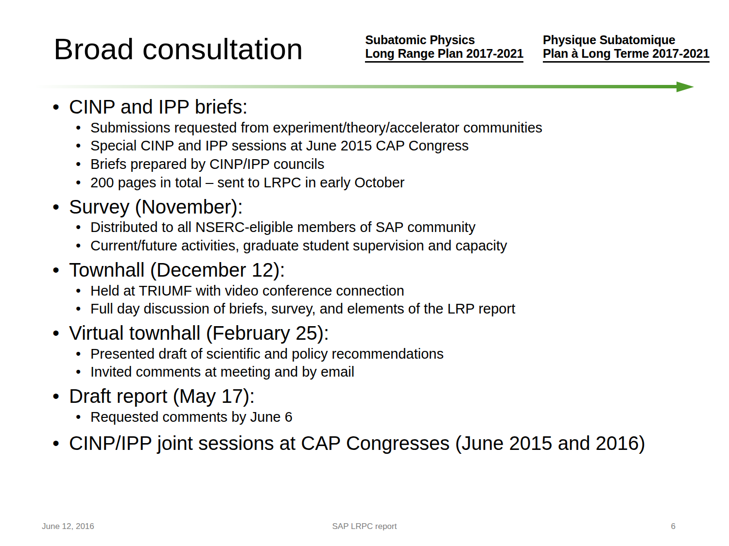Broad consultation
Subatomic Physics
Long Range Plan 2017-2021
Physique Subatomique
Plan à Long Terme 2017-2021
CINP and IPP briefs:
Submissions requested from experiment/theory/accelerator communities
Special CINP and IPP sessions at June 2015 CAP Congress
Briefs prepared by CINP/IPP councils
200 pages in total – sent to LRPC in early October
Survey (November):
Distributed to all NSERC-eligible members of SAP community
Current/future activities, graduate student supervision and capacity
Townhall (December 12):
Held at TRIUMF with video conference connection
Full day discussion of briefs, survey, and elements of the LRP report
Virtual townhall (February 25):
Presented draft of scientific and policy recommendations
Invited comments at meeting and by email
Draft report (May 17):
Requested comments by June 6
CINP/IPP joint sessions at CAP Congresses (June 2015 and 2016)
June 12, 2016
SAP LRPC report
6